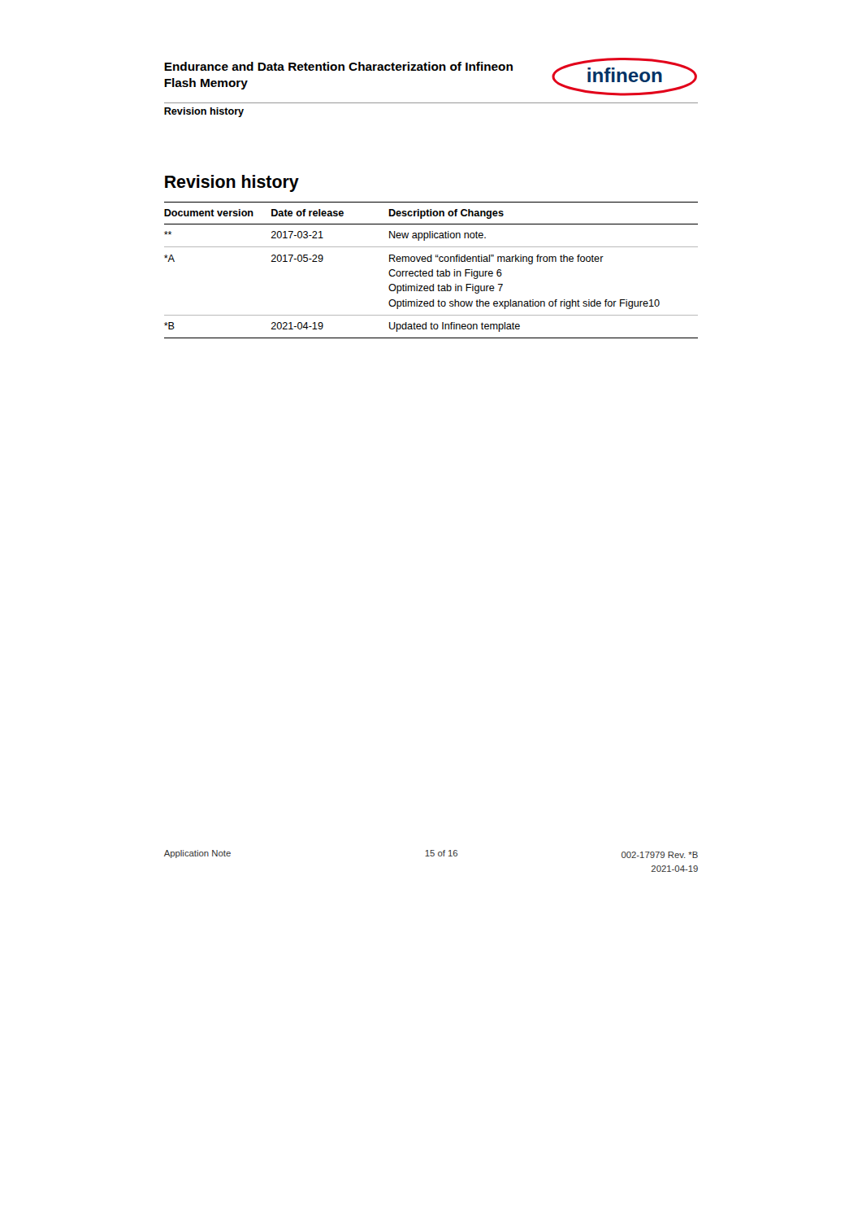Endurance and Data Retention Characterization of Infineon Flash Memory
infineon
Revision history
Revision history
| Document version | Date of release | Description of Changes |
| --- | --- | --- |
| ** | 2017-03-21 | New application note. |
| *A | 2017-05-29 | Removed “confidential” marking from the footer Corrected tab in Figure 6 Optimized tab in Figure 7 Optimized to show the explanation of right side for Figure10 |
| *B | 2021-04-19 | Updated to Infineon template |
Application Note
15 of 16
002-17979 Rev. *B
2021-04-19